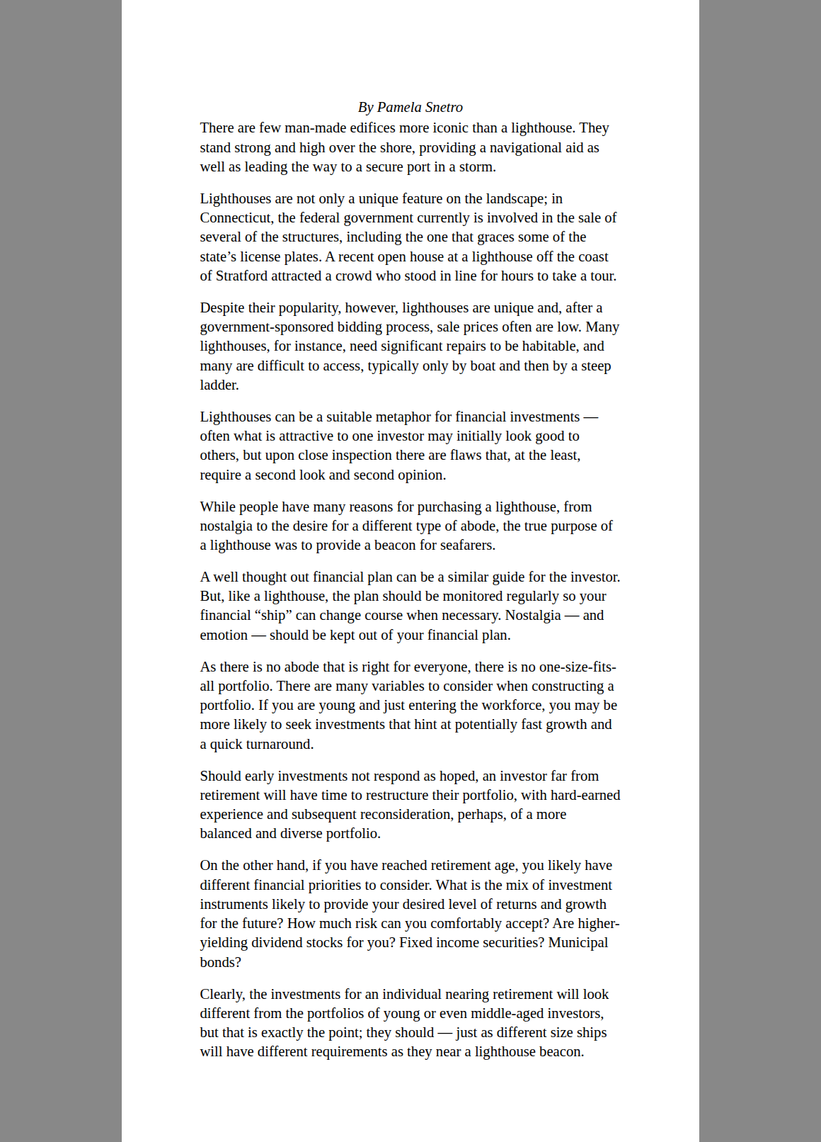By Pamela Snetro
There are few man-made edifices more iconic than a lighthouse. They stand strong and high over the shore, providing a navigational aid as well as leading the way to a secure port in a storm.
Lighthouses are not only a unique feature on the landscape; in Connecticut, the federal government currently is involved in the sale of several of the structures, including the one that graces some of the state’s license plates. A recent open house at a lighthouse off the coast of Stratford attracted a crowd who stood in line for hours to take a tour.
Despite their popularity, however, lighthouses are unique and, after a government-sponsored bidding process, sale prices often are low. Many lighthouses, for instance, need significant repairs to be habitable, and many are difficult to access, typically only by boat and then by a steep ladder.
Lighthouses can be a suitable metaphor for financial investments — often what is attractive to one investor may initially look good to others, but upon close inspection there are flaws that, at the least, require a second look and second opinion.
While people have many reasons for purchasing a lighthouse, from nostalgia to the desire for a different type of abode, the true purpose of a lighthouse was to provide a beacon for seafarers.
A well thought out financial plan can be a similar guide for the investor. But, like a lighthouse, the plan should be monitored regularly so your financial “ship” can change course when necessary. Nostalgia — and emotion — should be kept out of your financial plan.
As there is no abode that is right for everyone, there is no one-size-fits-all portfolio. There are many variables to consider when constructing a portfolio. If you are young and just entering the workforce, you may be more likely to seek investments that hint at potentially fast growth and a quick turnaround.
Should early investments not respond as hoped, an investor far from retirement will have time to restructure their portfolio, with hard-earned experience and subsequent reconsideration, perhaps, of a more balanced and diverse portfolio.
On the other hand, if you have reached retirement age, you likely have different financial priorities to consider. What is the mix of investment instruments likely to provide your desired level of returns and growth for the future? How much risk can you comfortably accept? Are higher-yielding dividend stocks for you? Fixed income securities? Municipal bonds?
Clearly, the investments for an individual nearing retirement will look different from the portfolios of young or even middle-aged investors, but that is exactly the point; they should — just as different size ships will have different requirements as they near a lighthouse beacon.